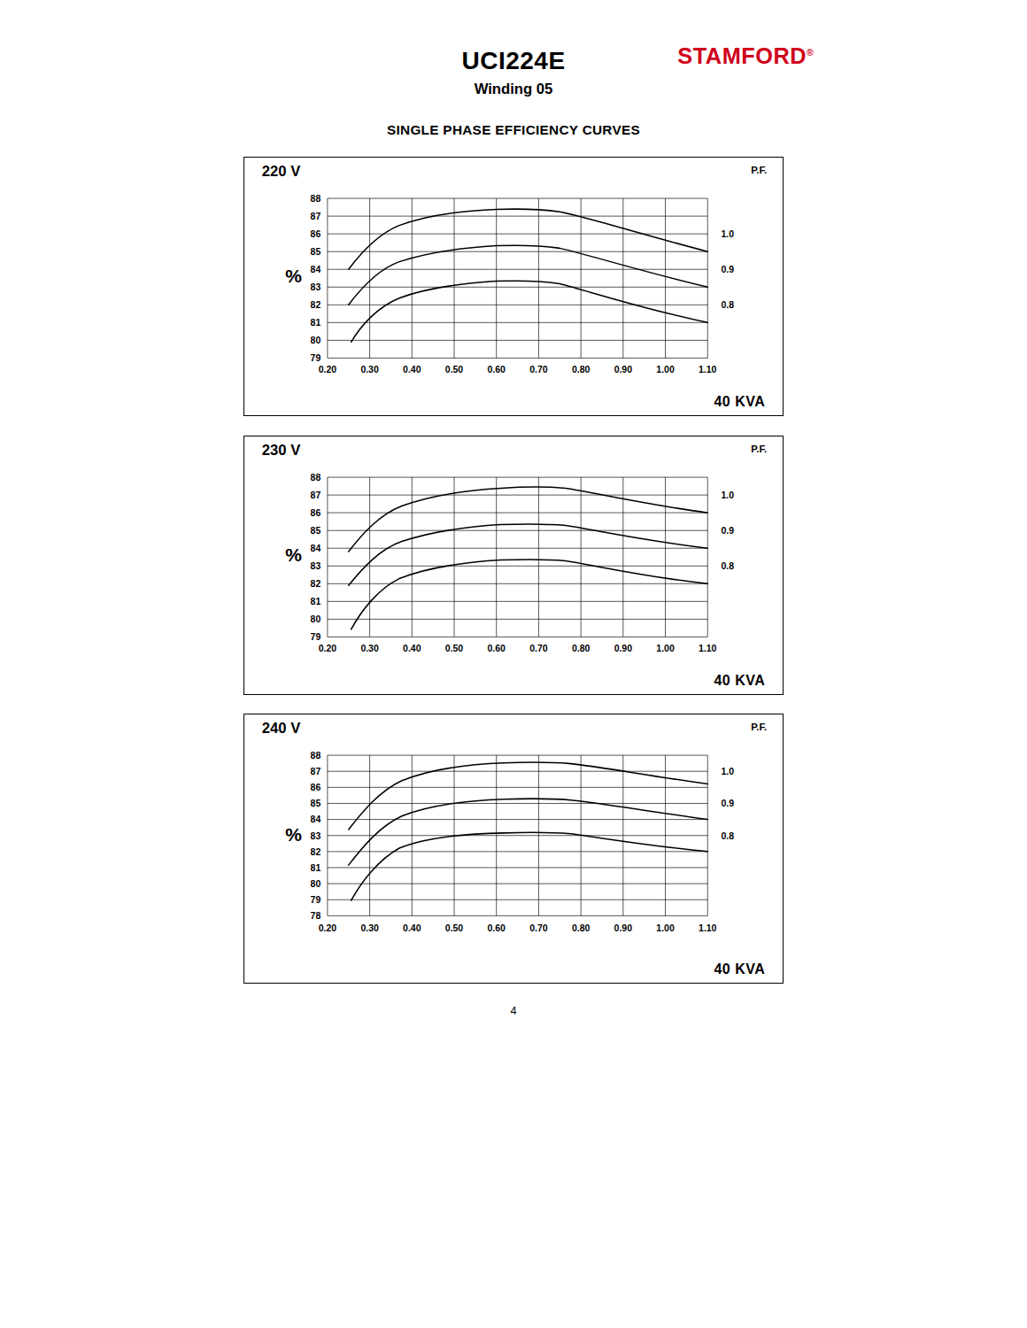STAMFORD®
UCI224E
Winding 05
SINGLE PHASE EFFICIENCY CURVES
220 V P.F.
88 87 86 85 84 83 82 81 80 79 0.20 0.30 0.40 0.50 0.60 0.70 0.80 0.90 1.00 1.10 % 1.0 0.9 0.8
40 KVA
230 V P.F.
88 87 86 85 84 83 82 81 80 79 0.20 0.30 0.40 0.50 0.60 0.70 0.80 0.90 1.00 1.10 % 1.0 0.9 0.8
40 KVA
240 V P.F.
88 87 86 85 84 83 82 81 80 79 78 0.20 0.30 0.40 0.50 0.60 0.70 0.80 0.90 1.00 1.10 % 1.0 0.9 0.8
40 KVA
4